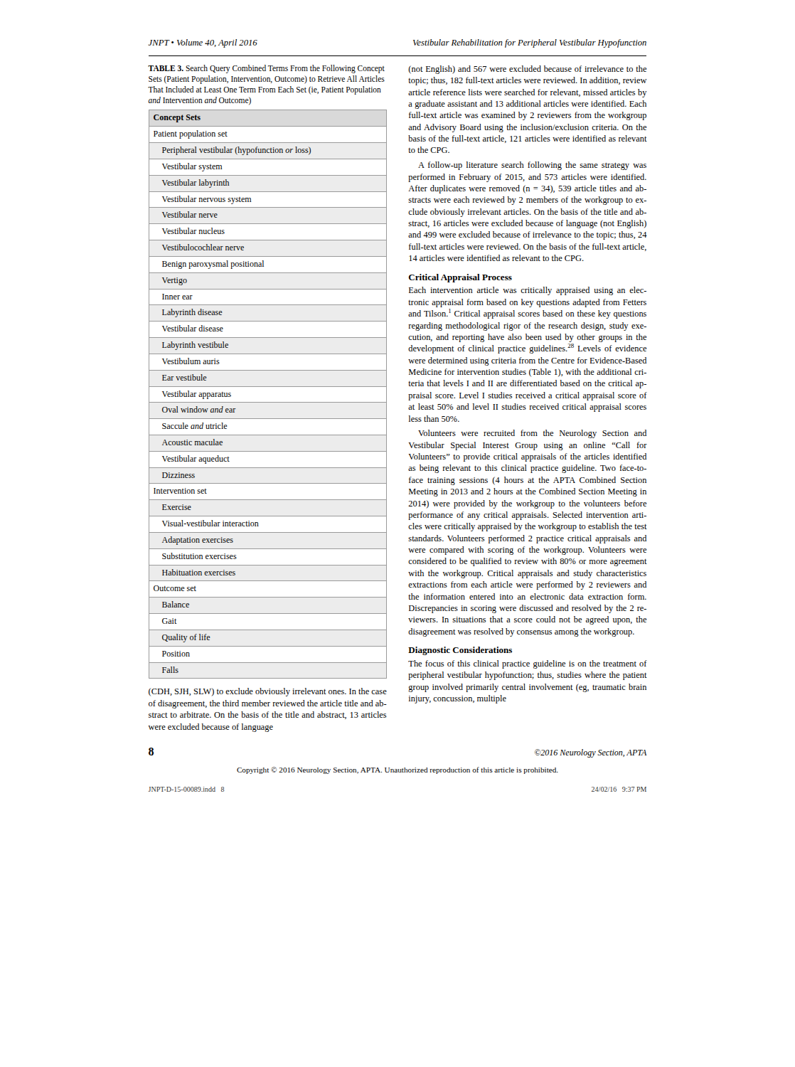JNPT • Volume 40, April 2016 Vestibular Rehabilitation for Peripheral Vestibular Hypofunction
TABLE 3. Search Query Combined Terms From the Following Concept Sets (Patient Population, Intervention, Outcome) to Retrieve All Articles That Included at Least One Term From Each Set (ie, Patient Population and Intervention and Outcome)
| Concept Sets |
| --- |
| Patient population set |
| Peripheral vestibular (hypofunction or loss) |
| Vestibular system |
| Vestibular labyrinth |
| Vestibular nervous system |
| Vestibular nerve |
| Vestibular nucleus |
| Vestibulocochlear nerve |
| Benign paroxysmal positional |
| Vertigo |
| Inner ear |
| Labyrinth disease |
| Vestibular disease |
| Labyrinth vestibule |
| Vestibulum auris |
| Ear vestibule |
| Vestibular apparatus |
| Oval window and ear |
| Saccule and utricle |
| Acoustic maculae |
| Vestibular aqueduct |
| Dizziness |
| Intervention set |
| Exercise |
| Visual-vestibular interaction |
| Adaptation exercises |
| Substitution exercises |
| Habituation exercises |
| Outcome set |
| Balance |
| Gait |
| Quality of life |
| Position |
| Falls |
(CDH, SJH, SLW) to exclude obviously irrelevant ones. In the case of disagreement, the third member reviewed the article title and abstract to arbitrate. On the basis of the title and abstract, 13 articles were excluded because of language
(not English) and 567 were excluded because of irrelevance to the topic; thus, 182 full-text articles were reviewed. In addition, review article reference lists were searched for relevant, missed articles by a graduate assistant and 13 additional articles were identified. Each full-text article was examined by 2 reviewers from the workgroup and Advisory Board using the inclusion/exclusion criteria. On the basis of the full-text article, 121 articles were identified as relevant to the CPG.
A follow-up literature search following the same strategy was performed in February of 2015, and 573 articles were identified. After duplicates were removed (n = 34), 539 article titles and abstracts were each reviewed by 2 members of the workgroup to exclude obviously irrelevant articles. On the basis of the title and abstract, 16 articles were excluded because of language (not English) and 499 were excluded because of irrelevance to the topic; thus, 24 full-text articles were reviewed. On the basis of the full-text article, 14 articles were identified as relevant to the CPG.
Critical Appraisal Process
Each intervention article was critically appraised using an electronic appraisal form based on key questions adapted from Fetters and Tilson.1 Critical appraisal scores based on these key questions regarding methodological rigor of the research design, study execution, and reporting have also been used by other groups in the development of clinical practice guidelines.28 Levels of evidence were determined using criteria from the Centre for Evidence-Based Medicine for intervention studies (Table 1), with the additional criteria that levels I and II are differentiated based on the critical appraisal score. Level I studies received a critical appraisal score of at least 50% and level II studies received critical appraisal scores less than 50%.
Volunteers were recruited from the Neurology Section and Vestibular Special Interest Group using an online “Call for Volunteers” to provide critical appraisals of the articles identified as being relevant to this clinical practice guideline. Two face-to-face training sessions (4 hours at the APTA Combined Section Meeting in 2013 and 2 hours at the Combined Section Meeting in 2014) were provided by the workgroup to the volunteers before performance of any critical appraisals. Selected intervention articles were critically appraised by the workgroup to establish the test standards. Volunteers performed 2 practice critical appraisals and were compared with scoring of the workgroup. Volunteers were considered to be qualified to review with 80% or more agreement with the workgroup. Critical appraisals and study characteristics extractions from each article were performed by 2 reviewers and the information entered into an electronic data extraction form. Discrepancies in scoring were discussed and resolved by the 2 reviewers. In situations that a score could not be agreed upon, the disagreement was resolved by consensus among the workgroup.
Diagnostic Considerations
The focus of this clinical practice guideline is on the treatment of peripheral vestibular hypofunction; thus, studies where the patient group involved primarily central involvement (eg, traumatic brain injury, concussion, multiple
8 ©2016 Neurology Section, APTA
Copyright © 2016 Neurology Section, APTA. Unauthorized reproduction of this article is prohibited.
JNPT-D-15-00089.indd 8 24/02/16 9:37 PM